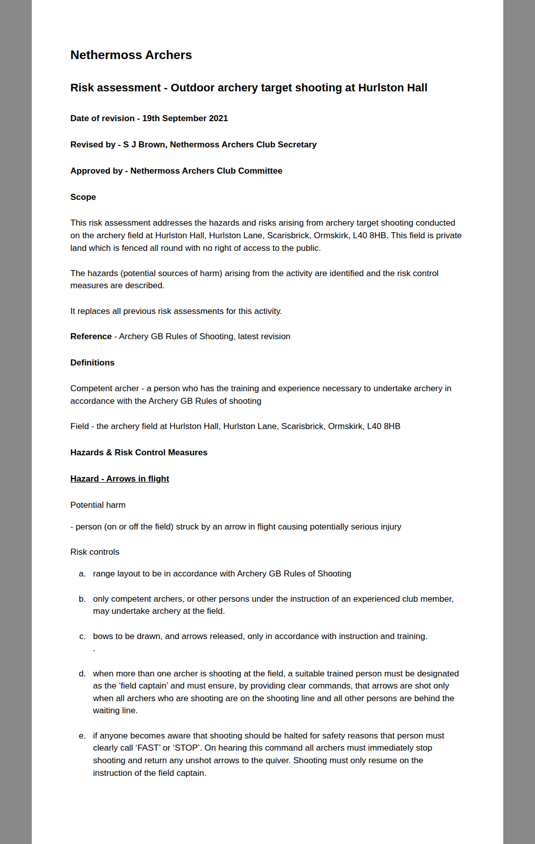Nethermoss Archers
Risk assessment - Outdoor archery target shooting at Hurlston Hall
Date of revision - 19th September 2021
Revised by - S J Brown, Nethermoss Archers Club Secretary
Approved by - Nethermoss Archers Club Committee
Scope
This risk assessment addresses the hazards and risks arising from archery target shooting conducted on the archery field at Hurlston Hall, Hurlston Lane, Scarisbrick, Ormskirk, L40 8HB. This field is private land which is fenced all round with no right of access to the public.
The hazards (potential sources of harm) arising from the activity are identified and the risk control measures are described.
It replaces all previous risk assessments for this activity.
Reference - Archery GB Rules of Shooting, latest revision
Definitions
Competent archer - a person who has the training and experience necessary to undertake archery in accordance with the Archery GB Rules of shooting
Field - the archery field at Hurlston Hall, Hurlston Lane, Scarisbrick, Ormskirk, L40 8HB
Hazards & Risk Control Measures
Hazard - Arrows in flight
Potential harm
- person (on or off the field) struck by an arrow in flight causing potentially serious injury
Risk controls
range layout to be in accordance with Archery GB Rules of Shooting
only competent archers, or other persons under the instruction of an experienced club member, may undertake archery at the field.
bows to be drawn, and arrows released, only in accordance with instruction and training.
when more than one archer is shooting at the field, a suitable trained person must be designated as the ‘field captain’ and must ensure, by providing clear commands, that arrows are shot only when all archers who are shooting are on the shooting line and all other persons are behind the waiting line.
if anyone becomes aware that shooting should be halted for safety reasons that person must clearly call ‘FAST’ or ‘STOP’. On hearing this command all archers must immediately stop shooting and return any unshot arrows to the quiver. Shooting must only resume on the instruction of the field captain.